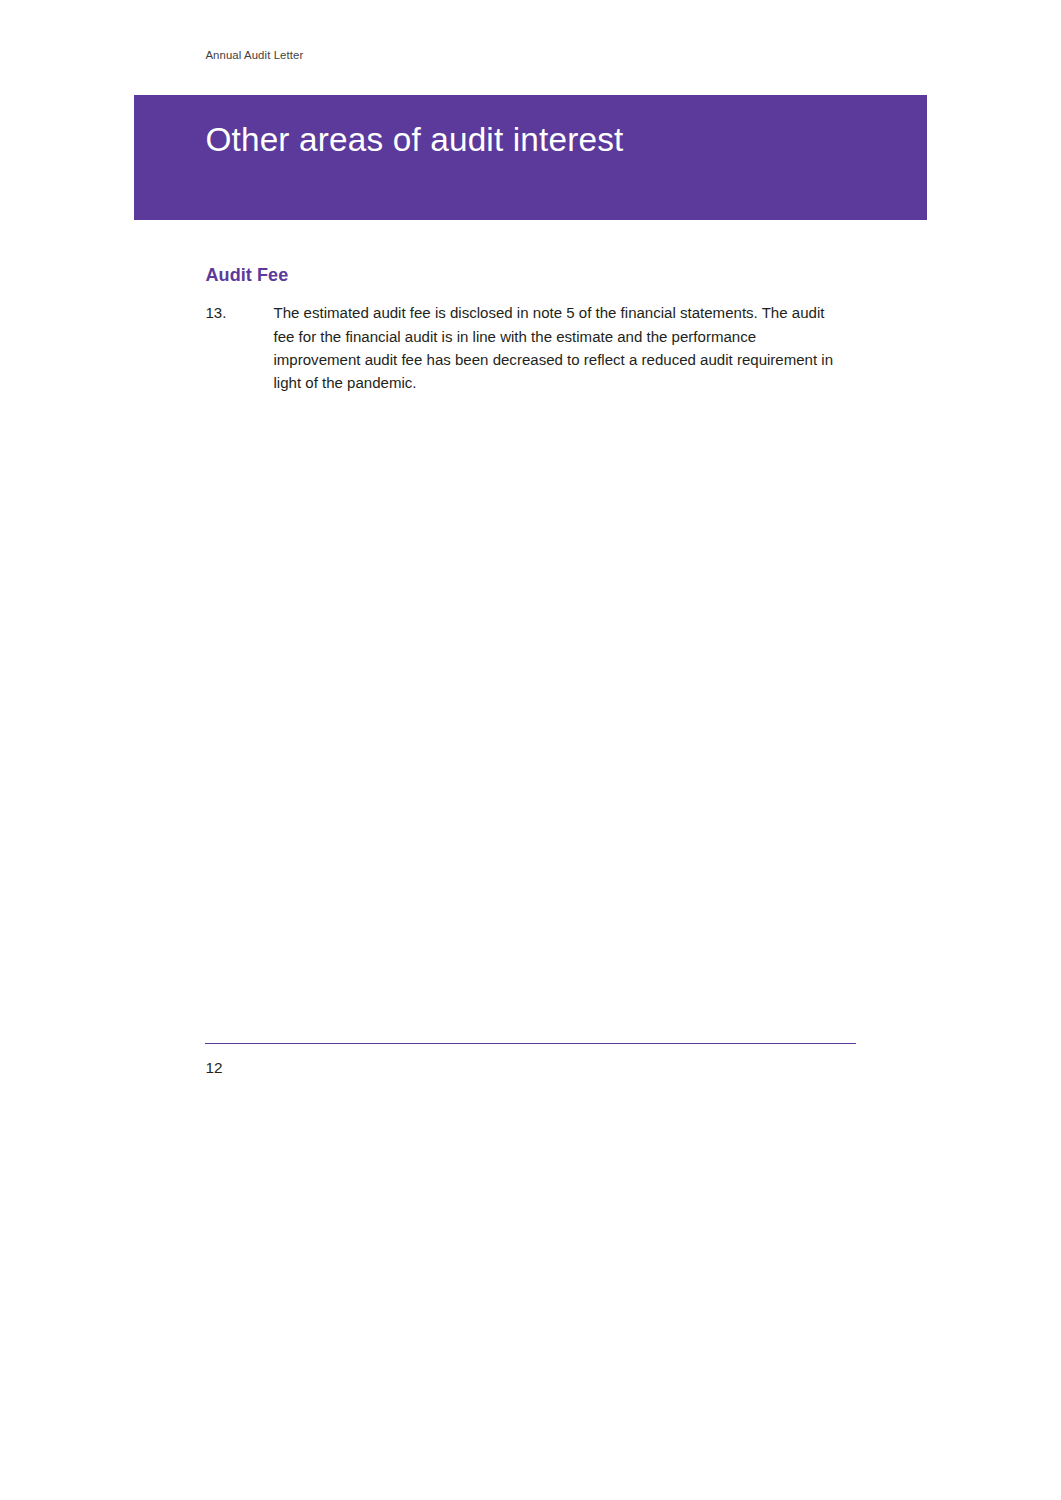Annual Audit Letter
Other areas of audit interest
Audit Fee
13.
The estimated audit fee is disclosed in note 5 of the financial statements. The audit fee for the financial audit is in line with the estimate and the performance improvement audit fee has been decreased to reflect a reduced audit requirement in light of the pandemic.
12